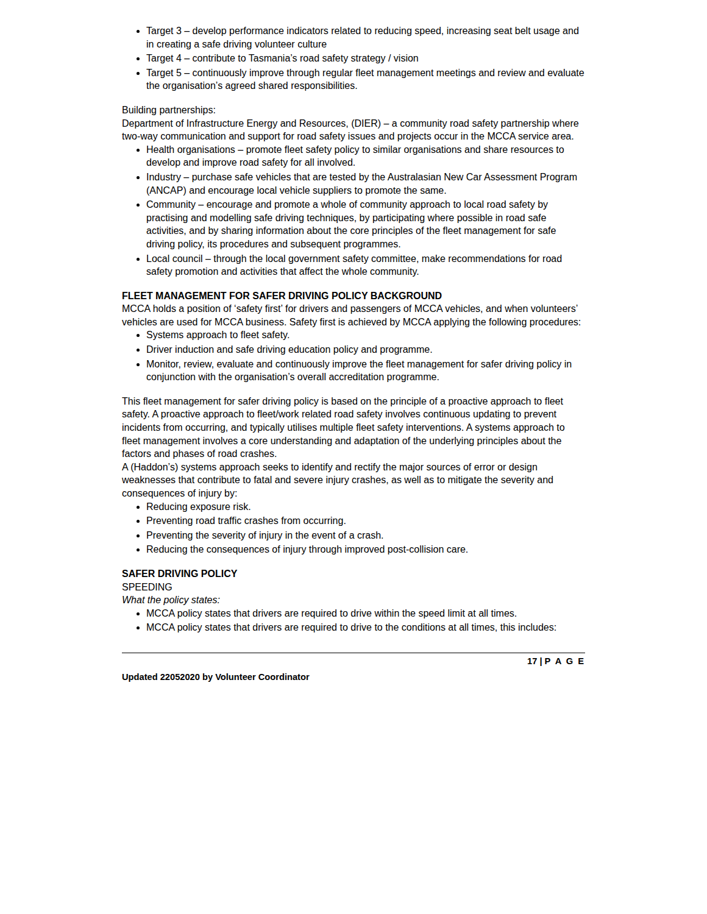Target 3 – develop performance indicators related to reducing speed, increasing seat belt usage and in creating a safe driving volunteer culture
Target 4 – contribute to Tasmania’s road safety strategy / vision
Target 5 – continuously improve through regular fleet management meetings and review and evaluate the organisation’s agreed shared responsibilities.
Building partnerships:
Department of Infrastructure Energy and Resources, (DIER) – a community road safety partnership where two-way communication and support for road safety issues and projects occur in the MCCA service area.
Health organisations – promote fleet safety policy to similar organisations and share resources to develop and improve road safety for all involved.
Industry – purchase safe vehicles that are tested by the Australasian New Car Assessment Program (ANCAP) and encourage local vehicle suppliers to promote the same.
Community – encourage and promote a whole of community approach to local road safety by practising and modelling safe driving techniques, by participating where possible in road safe activities, and by sharing information about the core principles of the fleet management for safe driving policy, its procedures and subsequent programmes.
Local council – through the local government safety committee, make recommendations for road safety promotion and activities that affect the whole community.
Fleet Management for Safer Driving Policy Background
MCCA holds a position of ‘safety first’ for drivers and passengers of MCCA vehicles, and when volunteers’ vehicles are used for MCCA business. Safety first is achieved by MCCA applying the following procedures:
Systems approach to fleet safety.
Driver induction and safe driving education policy and programme.
Monitor, review, evaluate and continuously improve the fleet management for safer driving policy in conjunction with the organisation’s overall accreditation programme.
This fleet management for safer driving policy is based on the principle of a proactive approach to fleet safety. A proactive approach to fleet/work related road safety involves continuous updating to prevent incidents from occurring, and typically utilises multiple fleet safety interventions. A systems approach to fleet management involves a core understanding and adaptation of the underlying principles about the factors and phases of road crashes.
A (Haddon’s) systems approach seeks to identify and rectify the major sources of error or design weaknesses that contribute to fatal and severe injury crashes, as well as to mitigate the severity and consequences of injury by:
Reducing exposure risk.
Preventing road traffic crashes from occurring.
Preventing the severity of injury in the event of a crash.
Reducing the consequences of injury through improved post-collision care.
Safer Driving Policy
SPEEDING
What the policy states:
MCCA policy states that drivers are required to drive within the speed limit at all times.
MCCA policy states that drivers are required to drive to the conditions at all times, this includes:
17 | P A G E
Updated 22052020 by Volunteer Coordinator